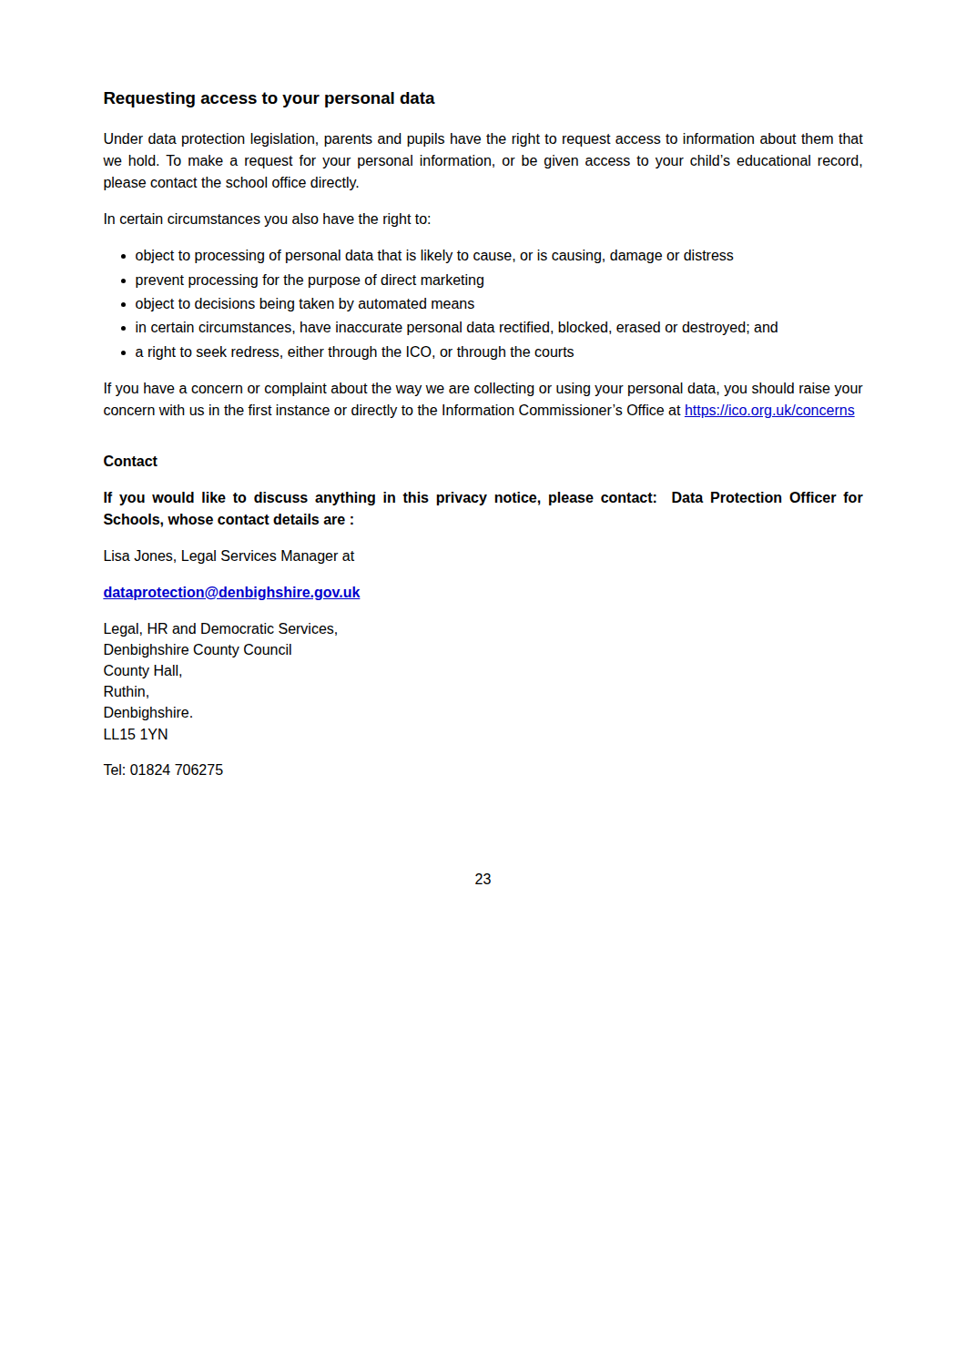Requesting access to your personal data
Under data protection legislation, parents and pupils have the right to request access to information about them that we hold. To make a request for your personal information, or be given access to your child’s educational record, please contact the school office directly.
In certain circumstances you also have the right to:
object to processing of personal data that is likely to cause, or is causing, damage or distress
prevent processing for the purpose of direct marketing
object to decisions being taken by automated means
in certain circumstances, have inaccurate personal data rectified, blocked, erased or destroyed; and
a right to seek redress, either through the ICO, or through the courts
If you have a concern or complaint about the way we are collecting or using your personal data, you should raise your concern with us in the first instance or directly to the Information Commissioner’s Office at https://ico.org.uk/concerns
Contact
If you would like to discuss anything in this privacy notice, please contact: Data Protection Officer for Schools, whose contact details are :
Lisa Jones, Legal Services Manager at
dataprotection@denbighshire.gov.uk
Legal, HR and Democratic Services,
Denbighshire County Council
County Hall,
Ruthin,
Denbighshire.
LL15 1YN
Tel: 01824 706275
23